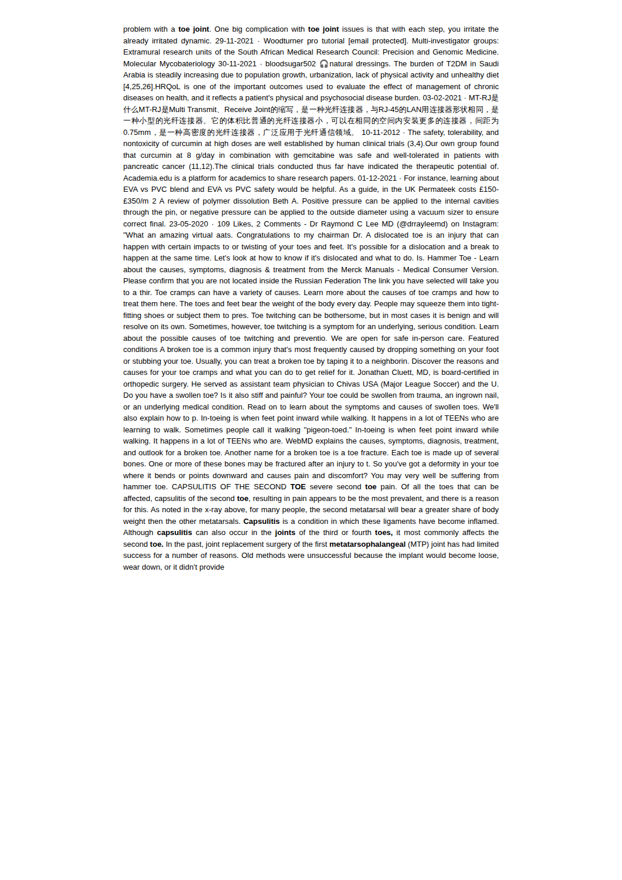problem with a toe joint. One big complication with toe joint issues is that with each step, you irritate the already irritated dynamic. 29-11-2021 · Woodturner pro tutorial [email protected]. Multi-investigator groups: Extramural research units of the South African Medical Research Council: Precision and Genomic Medicine. Molecular Mycobateriology 30-11-2021 · bloodsugar502 🎧natural dressings. The burden of T2DM in Saudi Arabia is steadily increasing due to population growth, urbanization, lack of physical activity and unhealthy diet [4,25,26].HRQoL is one of the important outcomes used to evaluate the effect of management of chronic diseases on health, and it reflects a patient's physical and psychosocial disease burden. 03-02-2021 · MT-RJ是什么MT-RJ是Multi Transmit、Receive Joint的缩写，是一种光纤连接器，与RJ-45的LAN用连接器形状相同，是一种小型的光纤连接器。它的体积比普通的光纤连接器小，可以在相同的空间内安装更多的连接器，间距为0.75mm，是一种高密度的光纤连接器，广泛应用于光纤通信领域。 10-11-2012 · The safety, tolerability, and nontoxicity of curcumin at high doses are well established by human clinical trials (3,4).Our own group found that curcumin at 8 g/day in combination with gemcitabine was safe and well-tolerated in patients with pancreatic cancer (11,12).The clinical trials conducted thus far have indicated the therapeutic potential of. Academia.edu is a platform for academics to share research papers. 01-12-2021 · For instance, learning about EVA vs PVC blend and EVA vs PVC safety would be helpful. As a guide, in the UK Permateek costs £150-£350/m 2 A review of polymer dissolution Beth A. Positive pressure can be applied to the internal cavities through the pin, or negative pressure can be applied to the outside diameter using a vacuum sizer to ensure correct final. 23-05-2020 · 109 Likes, 2 Comments - Dr Raymond C Lee MD (@drrayleemd) on Instagram: "What an amazing virtual aats. Congratulations to my chairman Dr. A dislocated toe is an injury that can happen with certain impacts to or twisting of your toes and feet. It's possible for a dislocation and a break to happen at the same time. Let's look at how to know if it's dislocated and what to do. Is. Hammer Toe - Learn about the causes, symptoms, diagnosis & treatment from the Merck Manuals - Medical Consumer Version. Please confirm that you are not located inside the Russian Federation The link you have selected will take you to a thir. Toe cramps can have a variety of causes. Learn more about the causes of toe cramps and how to treat them here. The toes and feet bear the weight of the body every day. People may squeeze them into tight-fitting shoes or subject them to pres. Toe twitching can be bothersome, but in most cases it is benign and will resolve on its own. Sometimes, however, toe twitching is a symptom for an underlying, serious condition. Learn about the possible causes of toe twitching and preventio. We are open for safe in-person care. Featured conditions A broken toe is a common injury that's most frequently caused by dropping something on your foot or stubbing your toe. Usually, you can treat a broken toe by taping it to a neighborin. Discover the reasons and causes for your toe cramps and what you can do to get relief for it. Jonathan Cluett, MD, is board-certified in orthopedic surgery. He served as assistant team physician to Chivas USA (Major League Soccer) and the U. Do you have a swollen toe? Is it also stiff and painful? Your toe could be swollen from trauma, an ingrown nail, or an underlying medical condition. Read on to learn about the symptoms and causes of swollen toes. We'll also explain how to p. In-toeing is when feet point inward while walking. It happens in a lot of TEENs who are learning to walk. Sometimes people call it walking "pigeon-toed." In-toeing is when feet point inward while walking. It happens in a lot of TEENs who are. WebMD explains the causes, symptoms, diagnosis, treatment, and outlook for a broken toe. Another name for a broken toe is a toe fracture. Each toe is made up of several bones. One or more of these bones may be fractured after an injury to t. So you've got a deformity in your toe where it bends or points downward and causes pain and discomfort? You may very well be suffering from hammer toe. CAPSULITIS OF THE SECOND TOE severe second toe pain. Of all the toes that can be affected, capsulitis of the second toe, resulting in pain appears to be the most prevalent, and there is a reason for this. As noted in the x-ray above, for many people, the second metatarsal will bear a greater share of body weight then the other metatarsals. Capsulitis is a condition in which these ligaments have become inflamed. Although capsulitis can also occur in the joints of the third or fourth toes, it most commonly affects the second toe. In the past, joint replacement surgery of the first metatarsophalangeal (MTP) joint has had limited success for a number of reasons. Old methods were unsuccessful because the implant would become loose, wear down, or it didn't provide